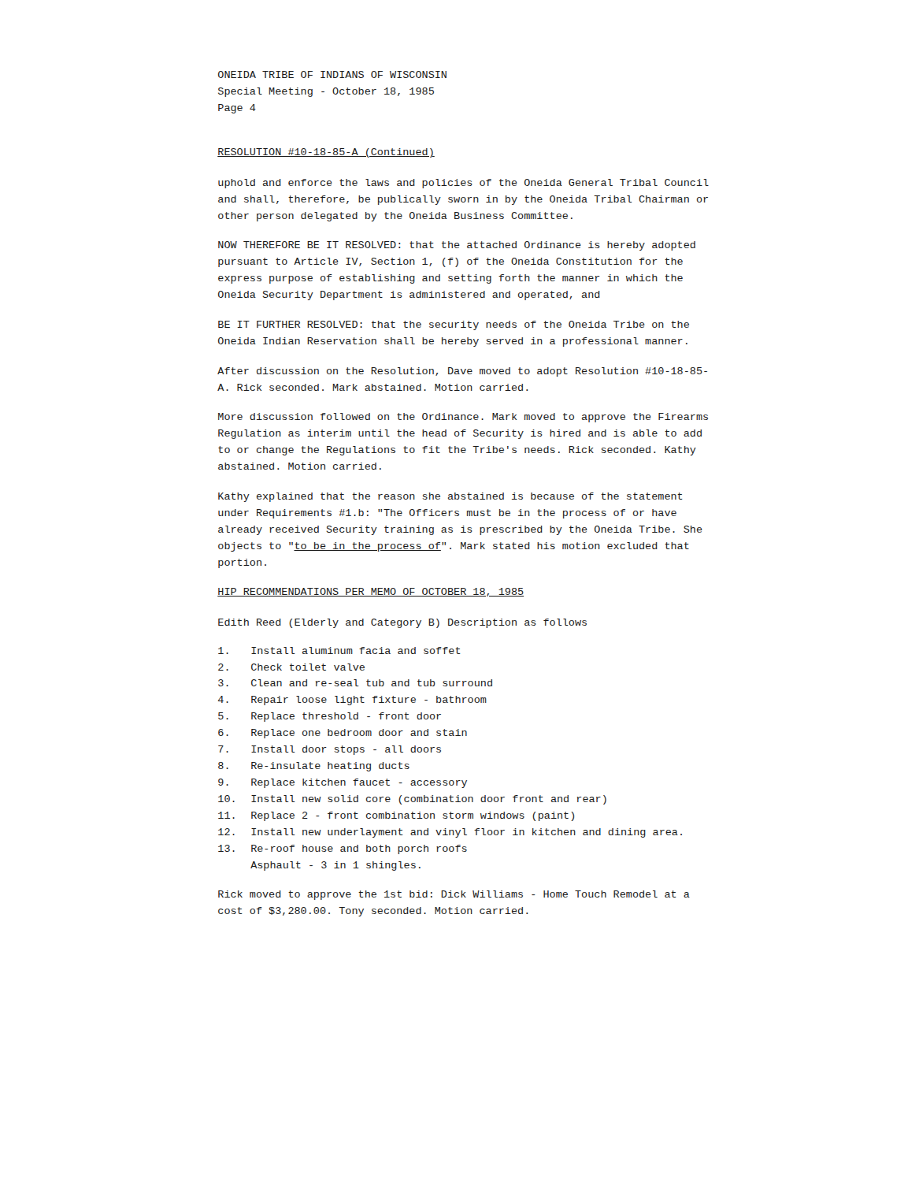ONEIDA TRIBE OF INDIANS OF WISCONSIN
Special Meeting - October 18, 1985
Page 4
RESOLUTION #10-18-85-A (Continued)
uphold and enforce the laws and policies of the Oneida General Tribal Council and shall, therefore, be publically sworn in by the Oneida Tribal Chairman or other person delegated by the Oneida Business Committee.
NOW THEREFORE BE IT RESOLVED: that the attached Ordinance is hereby adopted pursuant to Article IV, Section 1, (f) of the Oneida Constitution for the express purpose of establishing and setting forth the manner in which the Oneida Security Department is administered and operated, and
BE IT FURTHER RESOLVED: that the security needs of the Oneida Tribe on the Oneida Indian Reservation shall be hereby served in a professional manner.
After discussion on the Resolution, Dave moved to adopt Resolution #10-18-85-A. Rick seconded. Mark abstained. Motion carried.
More discussion followed on the Ordinance. Mark moved to approve the Firearms Regulation as interim until the head of Security is hired and is able to add to or change the Regulations to fit the Tribe's needs. Rick seconded. Kathy abstained. Motion carried.
Kathy explained that the reason she abstained is because of the statement under Requirements #1.b: "The Officers must be in the process of or have already received Security training as is prescribed by the Oneida Tribe. She objects to "to be in the process of". Mark stated his motion excluded that portion.
HIP RECOMMENDATIONS PER MEMO OF OCTOBER 18, 1985
Edith Reed (Elderly and Category B) Description as follows
1. Install aluminum facia and soffet
2. Check toilet valve
3. Clean and re-seal tub and tub surround
4. Repair loose light fixture - bathroom
5. Replace threshold - front door
6. Replace one bedroom door and stain
7. Install door stops - all doors
8. Re-insulate heating ducts
9. Replace kitchen faucet - accessory
10. Install new solid core (combination door front and rear)
11. Replace 2 - front combination storm windows (paint)
12. Install new underlayment and vinyl floor in kitchen and dining area.
13. Re-roof house and both porch roofs Asphault - 3 in 1 shingles.
Rick moved to approve the 1st bid: Dick Williams - Home Touch Remodel at a cost of $3,280.00. Tony seconded. Motion carried.